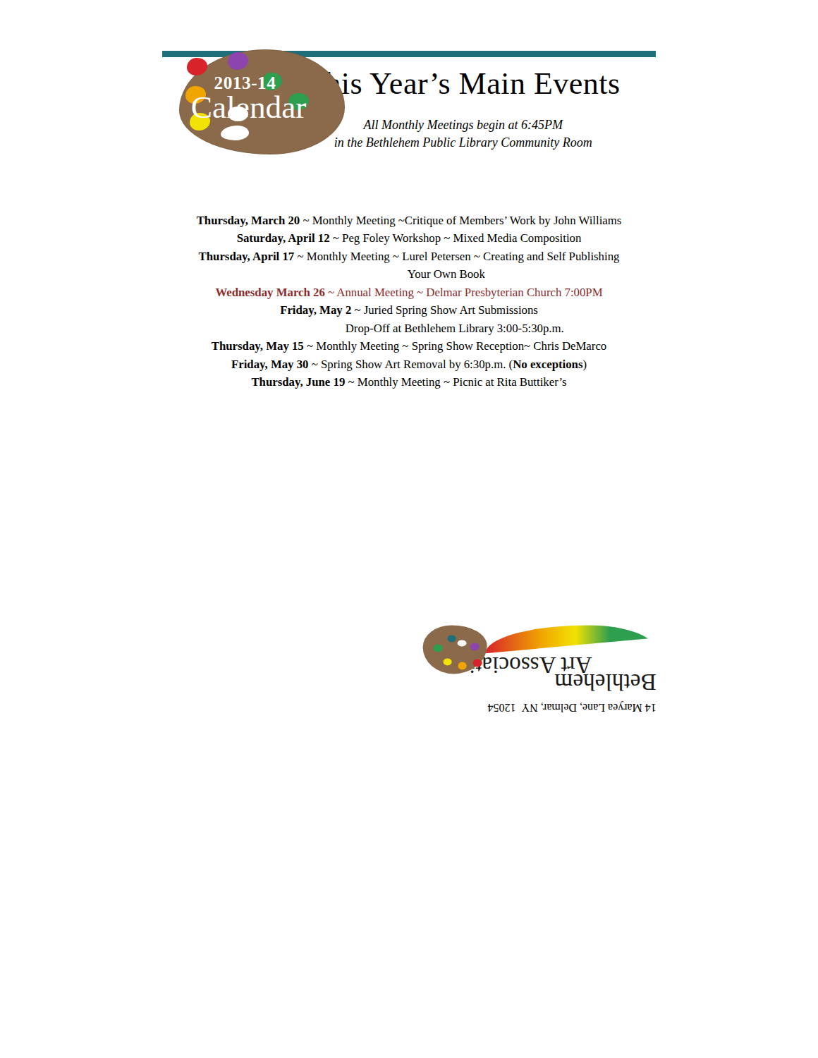2013-14
Calendar
This Year’s Main Events
All Monthly Meetings begin at 6:45PM
in the Bethlehem Public Library Community Room
Thursday, March 20 ~ Monthly Meeting ~Critique of Members’ Work by John Williams
Saturday, April 12 ~ Peg Foley Workshop ~ Mixed Media Composition
Thursday, April 17 ~ Monthly Meeting ~ Lurel Petersen ~ Creating and Self Publishing
Your Own Book
Wednesday March 26 ~ Annual Meeting ~ Delmar Presbyterian Church 7:00PM
Friday, May 2 ~ Juried Spring Show Art Submissions
Drop-Off at Bethlehem Library 3:00-5:30p.m.
Thursday, May 15 ~ Monthly Meeting ~ Spring Show Reception~ Chris DeMarco
Friday, May 30 ~ Spring Show Art Removal by 6:30p.m. (No exceptions)
Thursday, June 19 ~ Monthly Meeting ~ Picnic at Rita Buttiker’s
14 Maryea Lane, Delmar, NY 12054
BethlehemArt Association